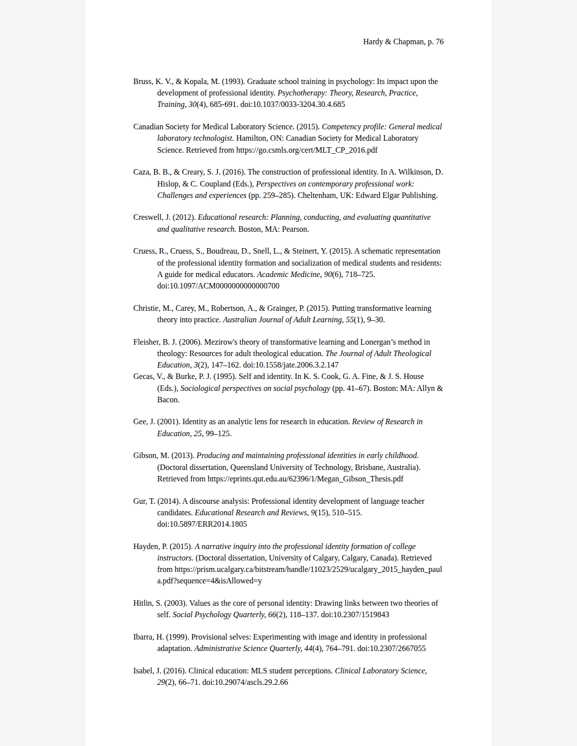Hardy & Chapman, p. 76
Bruss, K. V., & Kopala, M. (1993). Graduate school training in psychology: Its impact upon the development of professional identity. Psychotherapy: Theory, Research, Practice, Training, 30(4), 685-691. doi:10.1037/0033-3204.30.4.685
Canadian Society for Medical Laboratory Science. (2015). Competency profile: General medical laboratory technologist. Hamilton, ON: Canadian Society for Medical Laboratory Science. Retrieved from https://go.csmls.org/cert/MLT_CP_2016.pdf
Caza, B. B., & Creary, S. J. (2016). The construction of professional identity. In A. Wilkinson, D. Hislop, & C. Coupland (Eds.), Perspectives on contemporary professional work: Challenges and experiences (pp. 259–285). Cheltenham, UK: Edward Elgar Publishing.
Creswell, J. (2012). Educational research: Planning, conducting, and evaluating quantitative and qualitative research. Boston, MA: Pearson.
Cruess, R., Cruess, S., Boudreau, D., Snell, L., & Steinert, Y. (2015). A schematic representation of the professional identity formation and socialization of medical students and residents: A guide for medical educators. Academic Medicine, 90(6), 718–725. doi:10.1097/ACM0000000000000700
Christie, M., Carey, M., Robertson, A., & Grainger, P. (2015). Putting transformative learning theory into practice. Australian Journal of Adult Learning, 55(1), 9–30.
Fleisher, B. J. (2006). Mezirow's theory of transformative learning and Lonergan’s method in theology: Resources for adult theological education. The Journal of Adult Theological Education, 3(2), 147–162. doi:10.1558/jate.2006.3.2.147
Gecas, V., & Burke, P. J. (1995). Self and identity. In K. S. Cook, G. A. Fine, & J. S. House (Eds.), Sociological perspectives on social psychology (pp. 41–67). Boston: MA: Allyn & Bacon.
Gee, J. (2001). Identity as an analytic lens for research in education. Review of Research in Education, 25, 99–125.
Gibson, M. (2013). Producing and maintaining professional identities in early childhood. (Doctoral dissertation, Queensland University of Technology, Brisbane, Australia). Retrieved from https://eprints.qut.edu.au/62396/1/Megan_Gibson_Thesis.pdf
Gur, T. (2014). A discourse analysis: Professional identity development of language teacher candidates. Educational Research and Reviews, 9(15), 510–515. doi:10.5897/ERR2014.1805
Hayden, P. (2015). A narrative inquiry into the professional identity formation of college instructors. (Doctoral dissertation, University of Calgary, Calgary, Canada). Retrieved from https://prism.ucalgary.ca/bitstream/handle/11023/2529/ucalgary_2015_hayden_paula.pdf?sequence=4&isAllowed=y
Hitlin, S. (2003). Values as the core of personal identity: Drawing links between two theories of self. Social Psychology Quarterly, 66(2), 118–137. doi:10.2307/1519843
Ibarra, H. (1999). Provisional selves: Experimenting with image and identity in professional adaptation. Administrative Science Quarterly, 44(4), 764–791. doi:10.2307/2667055
Isabel, J. (2016). Clinical education: MLS student perceptions. Clinical Laboratory Science, 29(2), 66–71. doi:10.29074/ascls.29.2.66